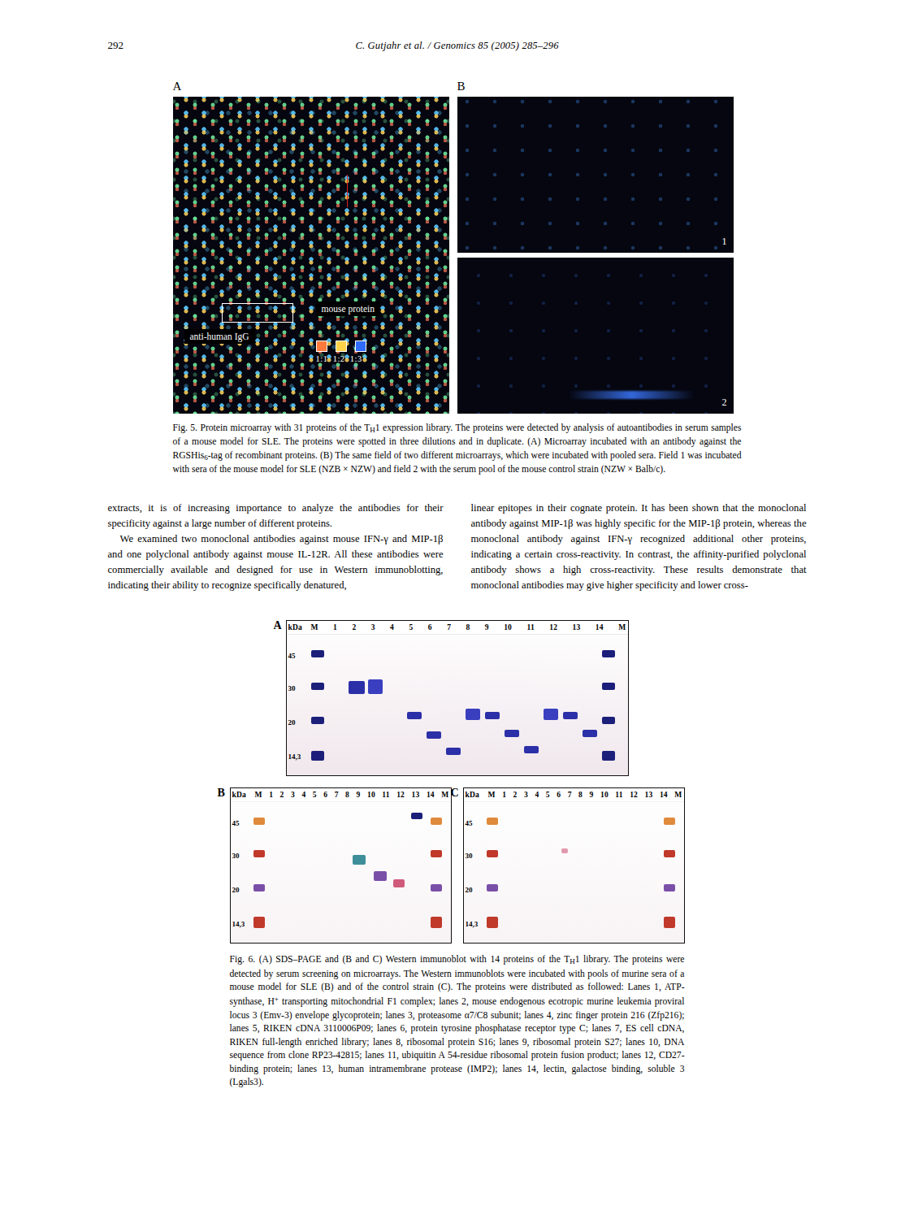292
C. Gutjahr et al. / Genomics 85 (2005) 285–296
A
anti-human IgG
mouse protein
1:1 1:2 1:3
B
1
2
Fig. 5. Protein microarray with 31 proteins of the TH1 expression library. The proteins were detected by analysis of autoantibodies in serum samples of a mouse model for SLE. The proteins were spotted in three dilutions and in duplicate. (A) Microarray incubated with an antibody against the RGSHis6-tag of recombinant proteins. (B) The same field of two different microarrays, which were incubated with pooled sera. Field 1 was incubated with sera of the mouse model for SLE (NZB × NZW) and field 2 with the serum pool of the mouse control strain (NZW × Balb/c).
extracts, it is of increasing importance to analyze the antibodies for their specificity against a large number of different proteins.
We examined two monoclonal antibodies against mouse IFN-γ and MIP-1β and one polyclonal antibody against mouse IL-12R. All these antibodies were commercially available and designed for use in Western immunoblotting, indicating their ability to recognize specifically denatured,
linear epitopes in their cognate protein. It has been shown that the monoclonal antibody against MIP-1β was highly specific for the MIP-1β protein, whereas the monoclonal antibody against IFN-γ recognized additional other proteins, indicating a certain cross-reactivity. In contrast, the affinity-purified polyclonal antibody shows a high cross-reactivity. These results demonstrate that monoclonal antibodies may give higher specificity and lower cross-
A
kDa
M 1234567891011121314 M
45 30 20 14,3
B
kDa
M 1234567891011121314 M
45 30 20 14,3
C
kDa
M 1234567891011121314 M
45 30 20 14,3
Fig. 6. (A) SDS–PAGE and (B and C) Western immunoblot with 14 proteins of the TH1 library. The proteins were detected by serum screening on microarrays. The Western immunoblots were incubated with pools of murine sera of a mouse model for SLE (B) and of the control strain (C). The proteins were distributed as followed: Lanes 1, ATP-synthase, H+ transporting mitochondrial F1 complex; lanes 2, mouse endogenous ecotropic murine leukemia proviral locus 3 (Emv-3) envelope glycoprotein; lanes 3, proteasome α7/C8 subunit; lanes 4, zinc finger protein 216 (Zfp216); lanes 5, RIKEN cDNA 3110006P09; lanes 6, protein tyrosine phosphatase receptor type C; lanes 7, ES cell cDNA, RIKEN full-length enriched library; lanes 8, ribosomal protein S16; lanes 9, ribosomal protein S27; lanes 10, DNA sequence from clone RP23-42815; lanes 11, ubiquitin A 54-residue ribosomal protein fusion product; lanes 12, CD27-binding protein; lanes 13, human intramembrane protease (IMP2); lanes 14, lectin, galactose binding, soluble 3 (Lgals3).